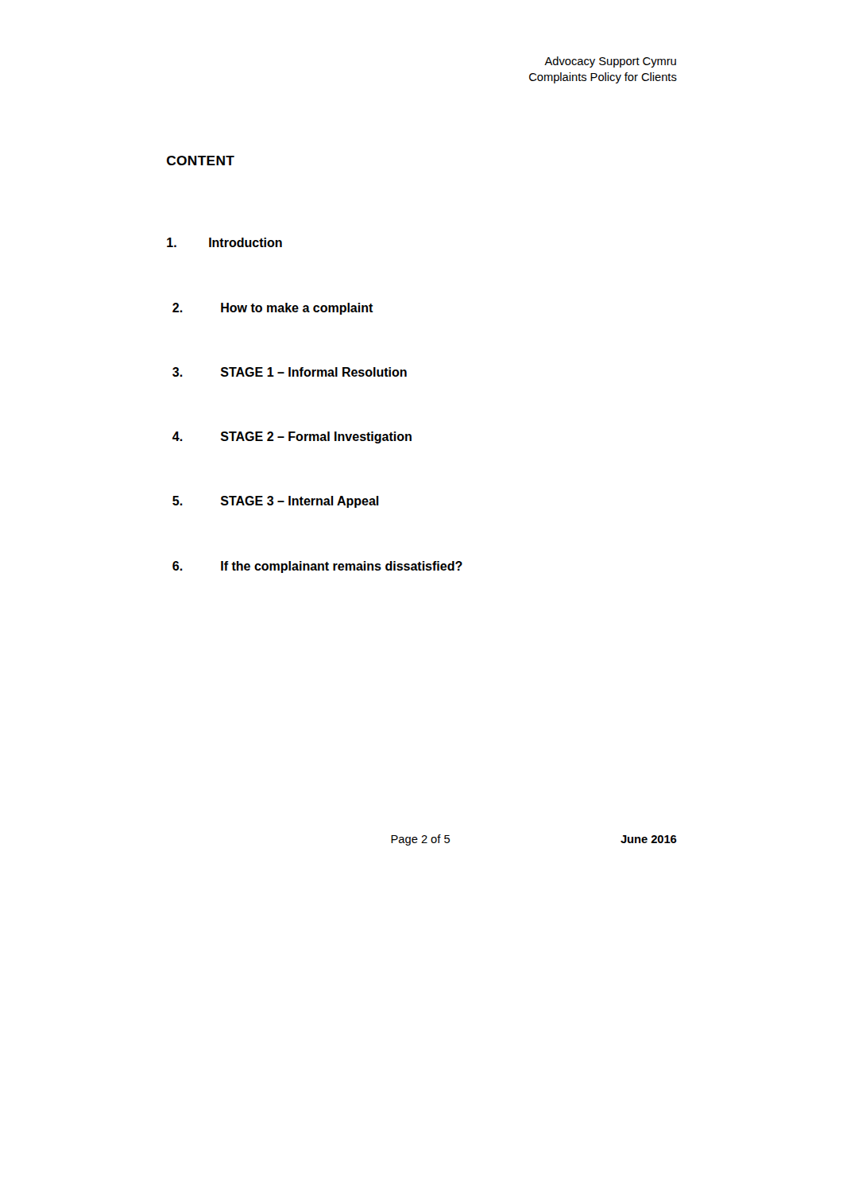Advocacy Support Cymru
Complaints Policy for Clients
CONTENT
1. Introduction
2. How to make a complaint
3. STAGE 1 – Informal Resolution
4. STAGE 2 – Formal Investigation
5. STAGE 3 – Internal Appeal
6. If the complainant remains dissatisfied?
Page 2 of 5 June 2016